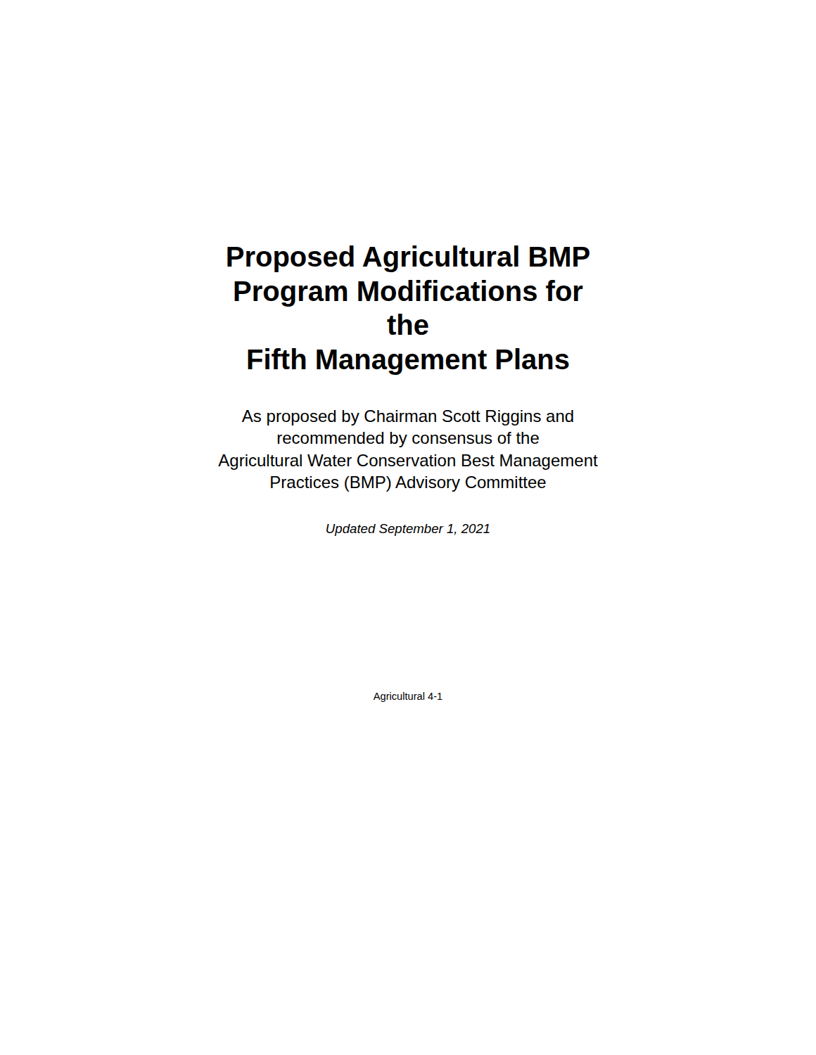Proposed Agricultural BMP Program Modifications for the
Fifth Management Plans
As proposed by Chairman Scott Riggins and recommended by consensus of the
Agricultural Water Conservation Best Management Practices (BMP) Advisory Committee
Updated September 1, 2021
Agricultural 4-1